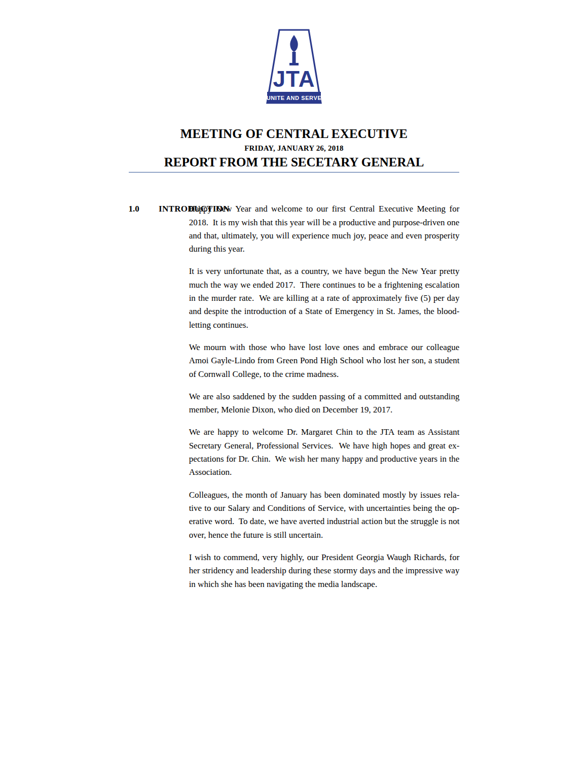JTA 'UNITE AND SERVE'
MEETING OF CENTRAL EXECUTIVE
FRIDAY, JANUARY 26, 2018
REPORT FROM THE SECETARY GENERAL
1.0
INTRODUCTION
Happy New Year and welcome to our first Central Executive Meeting for 2018. It is my wish that this year will be a productive and purpose-driven one and that, ultimately, you will experience much joy, peace and even prosperity during this year.
It is very unfortunate that, as a country, we have begun the New Year pretty much the way we ended 2017. There continues to be a frightening escalation in the murder rate. We are killing at a rate of approximately five (5) per day and despite the introduction of a State of Emergency in St. James, the bloodletting continues.
We mourn with those who have lost love ones and embrace our colleague Amoi Gayle-Lindo from Green Pond High School who lost her son, a student of Cornwall College, to the crime madness.
We are also saddened by the sudden passing of a committed and outstanding member, Melonie Dixon, who died on December 19, 2017.
We are happy to welcome Dr. Margaret Chin to the JTA team as Assistant Secretary General, Professional Services. We have high hopes and great expectations for Dr. Chin. We wish her many happy and productive years in the Association.
Colleagues, the month of January has been dominated mostly by issues relative to our Salary and Conditions of Service, with uncertainties being the operative word. To date, we have averted industrial action but the struggle is not over, hence the future is still uncertain.
I wish to commend, very highly, our President Georgia Waugh Richards, for her stridency and leadership during these stormy days and the impressive way in which she has been navigating the media landscape.